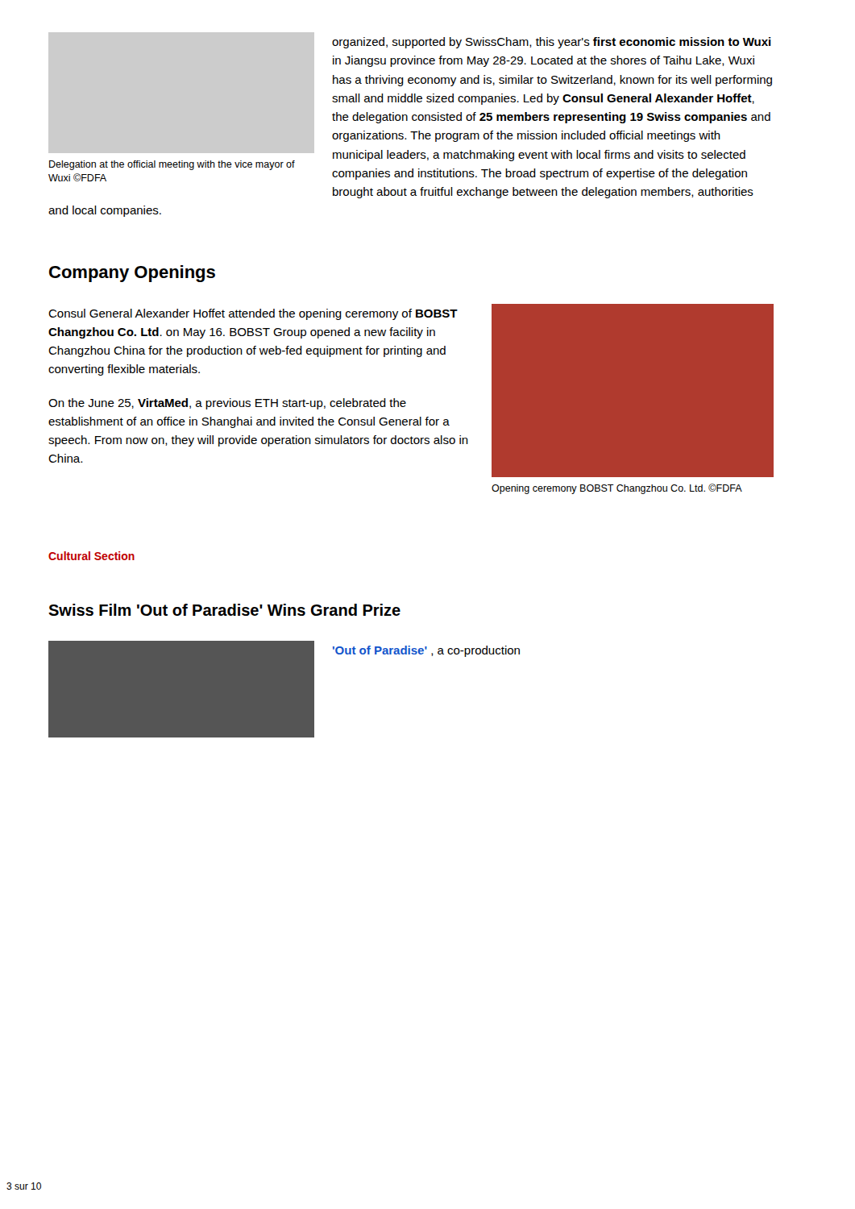Delegation at the official meeting with the vice mayor of Wuxi ©FDFA
organized, supported by SwissCham, this year's first economic mission to Wuxi in Jiangsu province from May 28-29. Located at the shores of Taihu Lake, Wuxi has a thriving economy and is, similar to Switzerland, known for its well performing small and middle sized companies. Led by Consul General Alexander Hoffet, the delegation consisted of 25 members representing 19 Swiss companies and organizations. The program of the mission included official meetings with municipal leaders, a matchmaking event with local firms and visits to selected companies and institutions. The broad spectrum of expertise of the delegation brought about a fruitful exchange between the delegation members, authorities and local companies.
Company Openings
Opening ceremony BOBST Changzhou Co. Ltd. ©FDFA
Consul General Alexander Hoffet attended the opening ceremony of BOBST Changzhou Co. Ltd. on May 16. BOBST Group opened a new facility in Changzhou China for the production of web-fed equipment for printing and converting flexible materials.
On the June 25, VirtaMed, a previous ETH start-up, celebrated the establishment of an office in Shanghai and invited the Consul General for a speech. From now on, they will provide operation simulators for doctors also in China.
Cultural Section
Swiss Film 'Out of Paradise' Wins Grand Prize
'Out of Paradise' , a co-production
3 sur 10